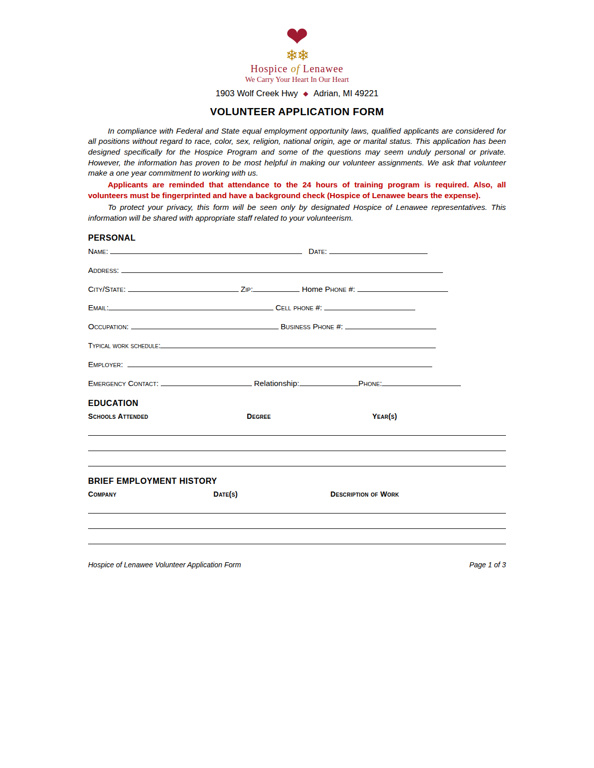❤
❄❄
Hospice of Lenawee
We Carry Your Heart In Our Heart
1903 Wolf Creek Hwy ◆ Adrian, MI 49221
VOLUNTEER APPLICATION FORM
In compliance with Federal and State equal employment opportunity laws, qualified applicants are considered for all positions without regard to race, color, sex, religion, national origin, age or marital status. This application has been de­signed specifically for the Hospice Program and some of the questions may seem unduly personal or private. However, the information has proven to be most helpful in making our volunteer assignments. We ask that volunteer make a one year commitment to working with us.
Applicants are reminded that attendance to the 24 hours of training program is required. Also, all volunteers must be fingerprinted and have a background check (Hospice of Lenawee bears the expense).
To protect your privacy, this form will be seen only by designated Hospice of Lenawee representatives. This information will be shared with appropriate staff related to your volunteerism.
PERSONAL
Name: Date:
Address:
City/State: Zip: Home Phone #:
Email: Cell phone #:
Occupation: Business Phone #:
Typical work schedule:
Employer:
Emergency Contact: Relationship: Phone:
EDUCATION
| Schools Attended | Degree | Year(s) |
BRIEF EMPLOYMENT HISTORY
| Company | Date(s) | Description of Work |
Hospice of Lenawee Volunteer Application Form Page 1 of 3